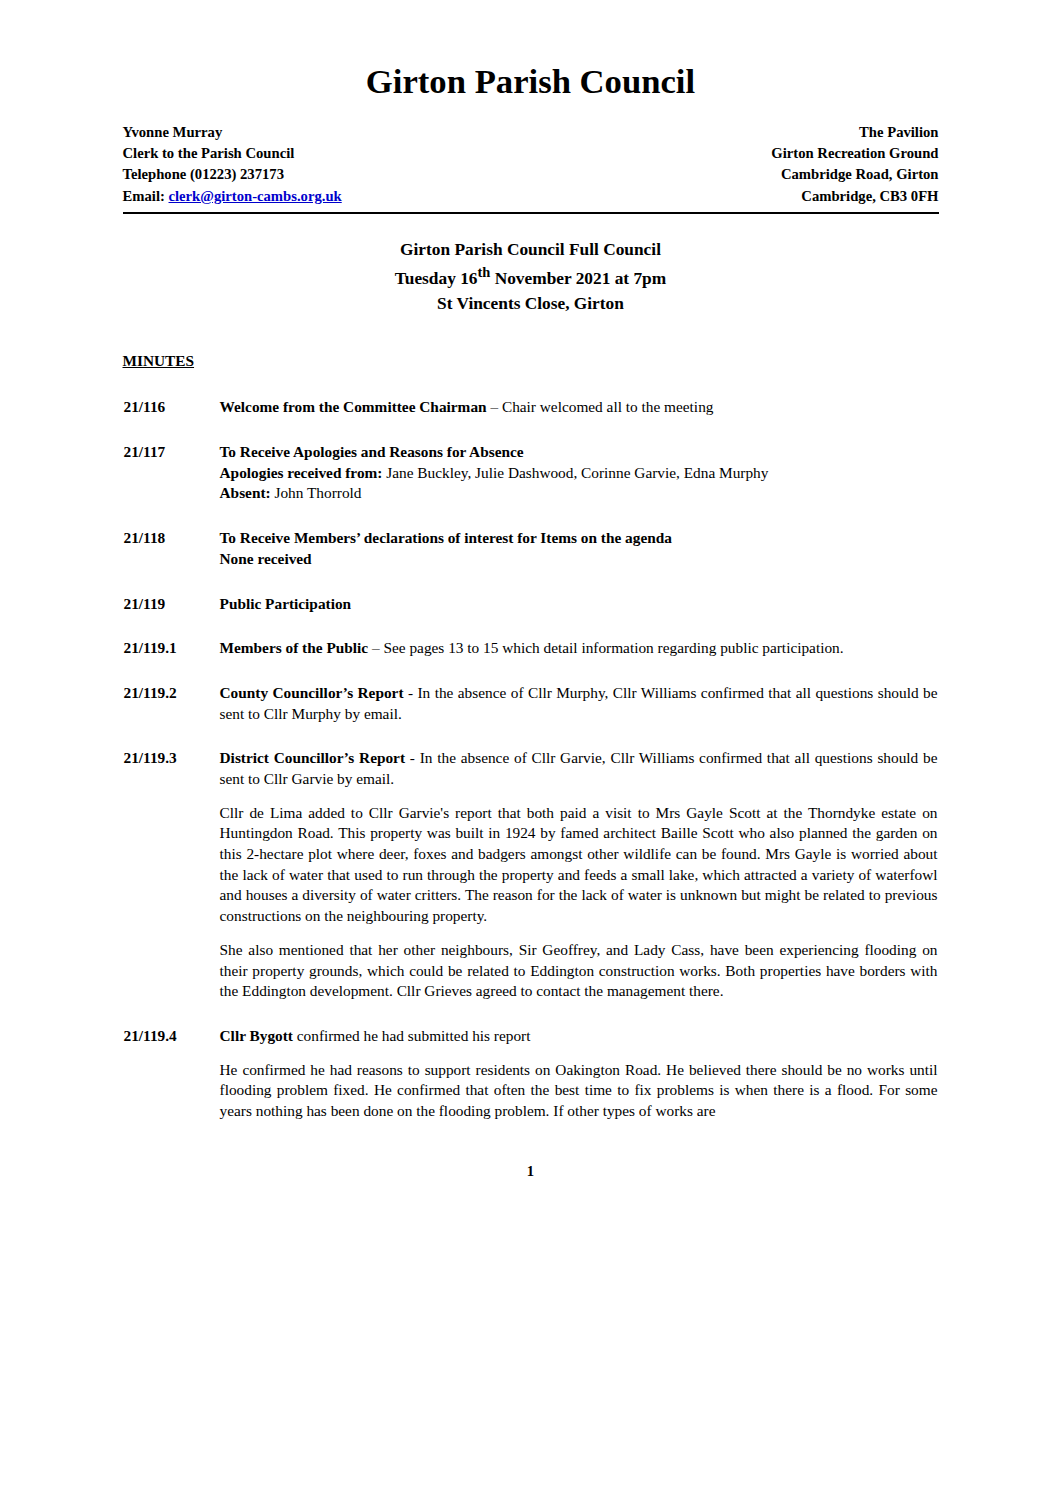Girton Parish Council
Yvonne Murray
Clerk to the Parish Council
Telephone (01223) 237173
Email: clerk@girton-cambs.org.uk
The Pavilion
Girton Recreation Ground
Cambridge Road, Girton
Cambridge, CB3 0FH
Girton Parish Council Full Council
Tuesday 16th November 2021 at 7pm
St Vincents Close, Girton
MINUTES
| 21/116 | Welcome from the Committee Chairman – Chair welcomed all to the meeting |
| 21/117 | To Receive Apologies and Reasons for Absence Apologies received from: Jane Buckley, Julie Dashwood, Corinne Garvie, Edna Murphy Absent: John Thorrold |
| 21/118 | To Receive Members’ declarations of interest for Items on the agenda None received |
| 21/119 | Public Participation |
| 21/119.1 | Members of the Public – See pages 13 to 15 which detail information regarding public participation. |
| 21/119.2 | County Councillor’s Report - In the absence of Cllr Murphy, Cllr Williams confirmed that all questions should be sent to Cllr Murphy by email. |
| 21/119.3 | District Councillor’s Report - In the absence of Cllr Garvie, Cllr Williams confirmed that all questions should be sent to Cllr Garvie by email. Cllr de Lima added to Cllr Garvie's report that both paid a visit to Mrs Gayle Scott at the Thorndyke estate on Huntingdon Road. This property was built in 1924 by famed architect Baille Scott who also planned the garden on this 2-hectare plot where deer, foxes and badgers amongst other wildlife can be found. Mrs Gayle is worried about the lack of water that used to run through the property and feeds a small lake, which attracted a variety of waterfowl and houses a diversity of water critters. The reason for the lack of water is unknown but might be related to previous constructions on the neighbouring property. She also mentioned that her other neighbours, Sir Geoffrey, and Lady Cass, have been experiencing flooding on their property grounds, which could be related to Eddington construction works. Both properties have borders with the Eddington development. Cllr Grieves agreed to contact the management there. |
| 21/119.4 | Cllr Bygott confirmed he had submitted his report He confirmed he had reasons to support residents on Oakington Road. He believed there should be no works until flooding problem fixed. He confirmed that often the best time to fix problems is when there is a flood. For some years nothing has been done on the flooding problem. If other types of works are |
1